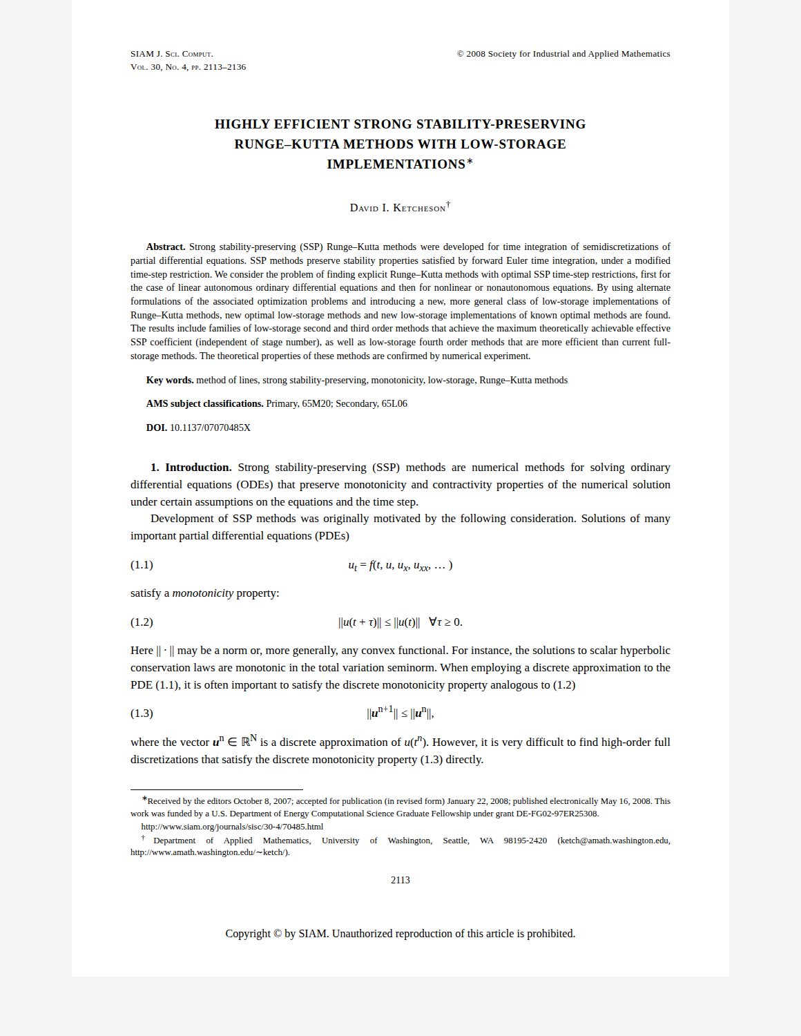SIAM J. Sci. Comput.
Vol. 30, No. 4, pp. 2113–2136
© 2008 Society for Industrial and Applied Mathematics
Highly Efficient Strong Stability-Preserving
Runge–Kutta Methods with Low-Storage
Implementations∗
David I. Ketcheson†
Abstract. Strong stability-preserving (SSP) Runge–Kutta methods were developed for time integration of semidiscretizations of partial differential equations. SSP methods preserve stability properties satisfied by forward Euler time integration, under a modified time-step restriction. We consider the problem of finding explicit Runge–Kutta methods with optimal SSP time-step restrictions, first for the case of linear autonomous ordinary differential equations and then for nonlinear or nonautonomous equations. By using alternate formulations of the associated optimization problems and introducing a new, more general class of low-storage implementations of Runge–Kutta methods, new optimal low-storage methods and new low-storage implementations of known optimal methods are found. The results include families of low-storage second and third order methods that achieve the maximum theoretically achievable effective SSP coefficient (independent of stage number), as well as low-storage fourth order methods that are more efficient than current full-storage methods. The theoretical properties of these methods are confirmed by numerical experiment.
Key words. method of lines, strong stability-preserving, monotonicity, low-storage, Runge–Kutta methods
AMS subject classifications. Primary, 65M20; Secondary, 65L06
DOI. 10.1137/07070485X
1. Introduction. Strong stability-preserving (SSP) methods are numerical methods for solving ordinary differential equations (ODEs) that preserve monotonicity and contractivity properties of the numerical solution under certain assumptions on the equations and the time step.
Development of SSP methods was originally motivated by the following consideration. Solutions of many important partial differential equations (PDEs)
(1.1)
ut = f(t, u, ux, uxx, … )
satisfy a monotonicity property:
(1.2)
||u(t + τ)|| ≤ ||u(t)|| ∀τ ≥ 0.
Here || · || may be a norm or, more generally, any convex functional. For instance, the solutions to scalar hyperbolic conservation laws are monotonic in the total variation seminorm. When employing a discrete approximation to the PDE (1.1), it is often important to satisfy the discrete monotonicity property analogous to (1.2)
(1.3)
||un+1|| ≤ ||un||,
where the vector un ∈ ℝN is a discrete approximation of u(tn). However, it is very difficult to find high-order full discretizations that satisfy the discrete monotonicity property (1.3) directly.
∗Received by the editors October 8, 2007; accepted for publication (in revised form) January 22, 2008; published electronically May 16, 2008. This work was funded by a U.S. Department of Energy Computational Science Graduate Fellowship under grant DE-FG02-97ER25308.
http://www.siam.org/journals/sisc/30-4/70485.html
†Department of Applied Mathematics, University of Washington, Seattle, WA 98195-2420 (ketch@amath.washington.edu, http://www.amath.washington.edu/∼ketch/).
2113
Copyright © by SIAM. Unauthorized reproduction of this article is prohibited.